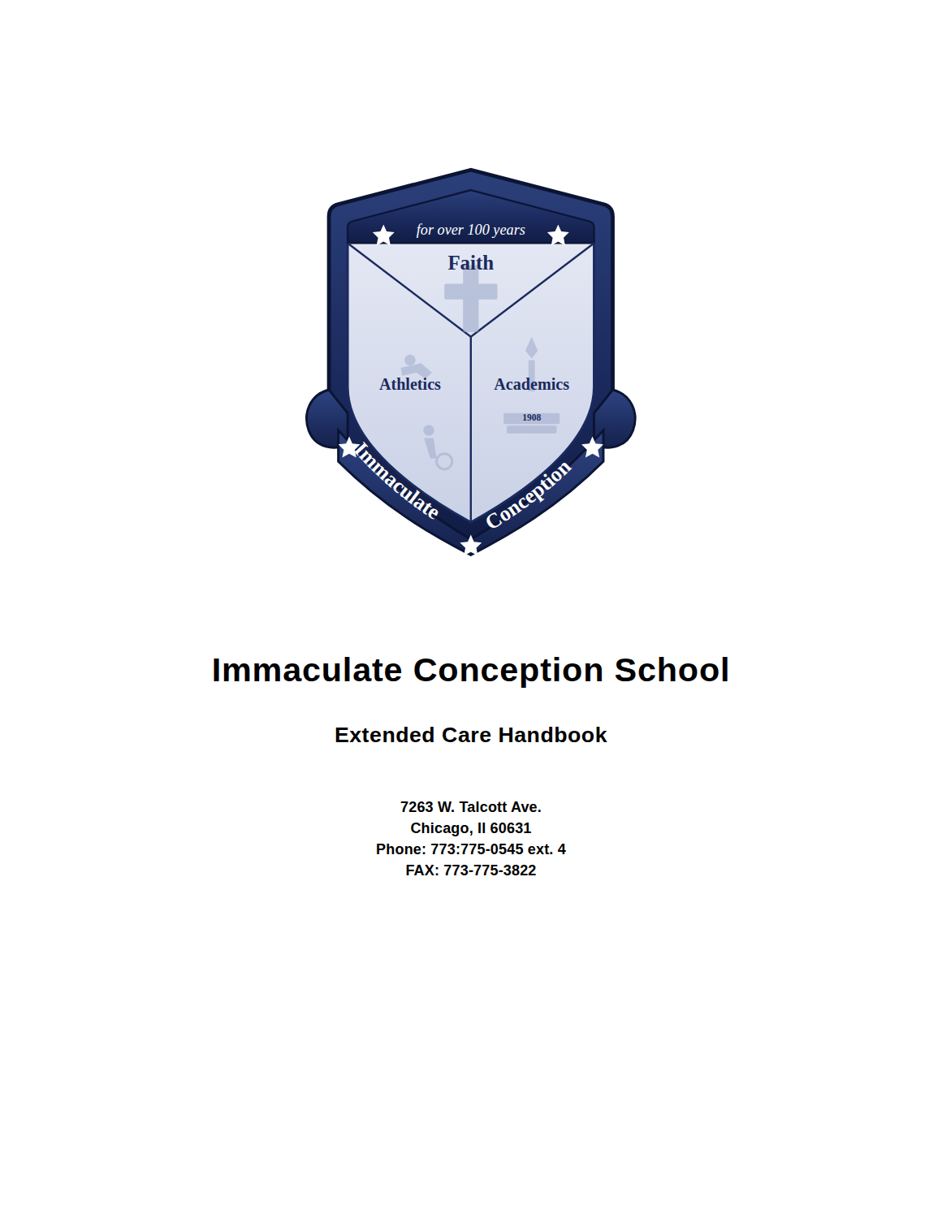for over 100 years Faith Athletics Academics 1908 Immaculate Conception
Immaculate Conception School
Extended Care Handbook
7263 W. Talcott Ave.
Chicago, Il 60631
Phone: 773:775-0545 ext. 4
FAX: 773-775-3822